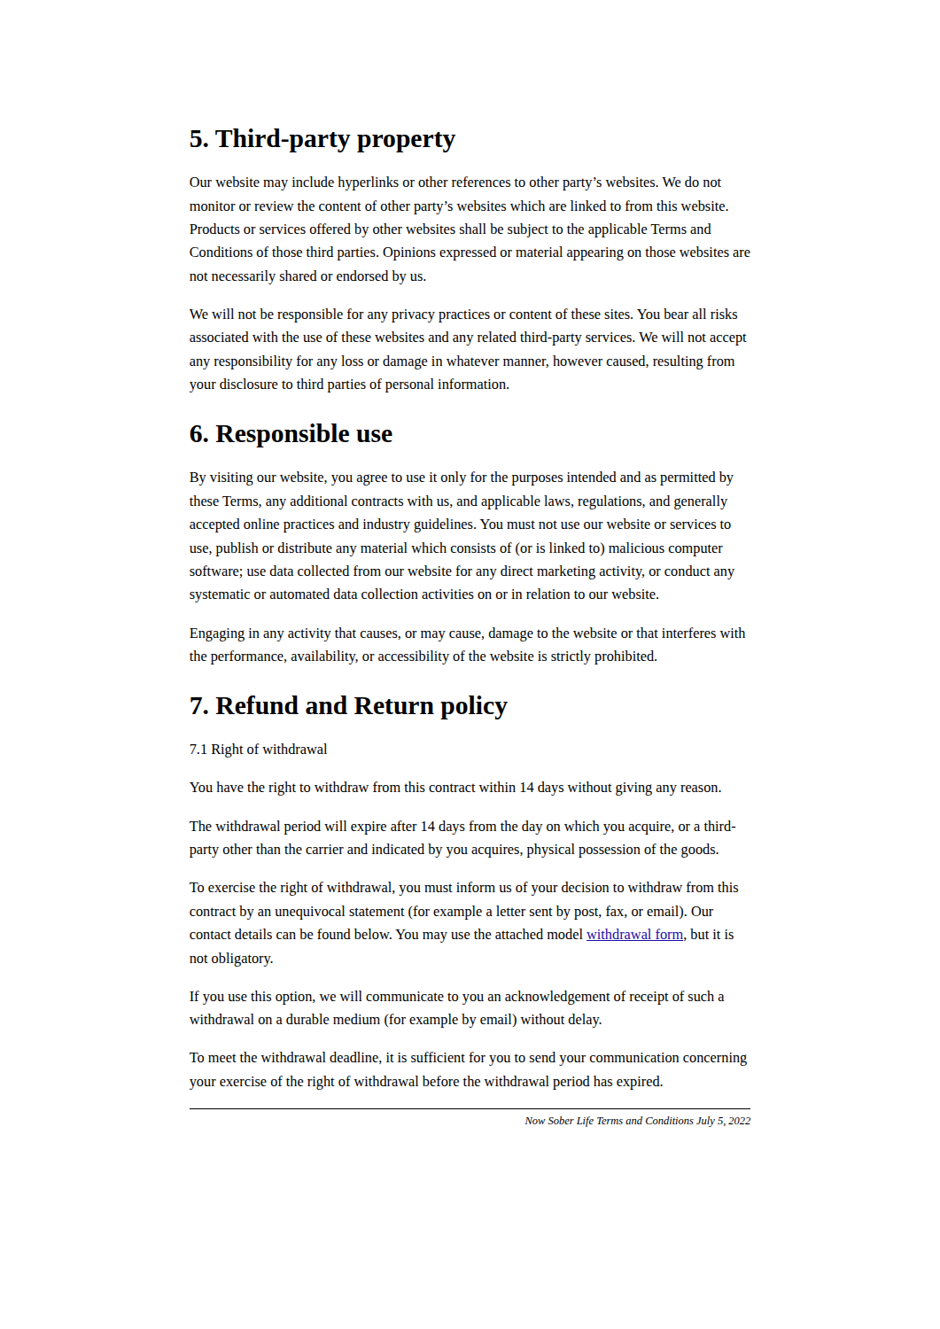5. Third-party property
Our website may include hyperlinks or other references to other party’s websites. We do not monitor or review the content of other party’s websites which are linked to from this website. Products or services offered by other websites shall be subject to the applicable Terms and Conditions of those third parties. Opinions expressed or material appearing on those websites are not necessarily shared or endorsed by us.
We will not be responsible for any privacy practices or content of these sites. You bear all risks associated with the use of these websites and any related third-party services. We will not accept any responsibility for any loss or damage in whatever manner, however caused, resulting from your disclosure to third parties of personal information.
6. Responsible use
By visiting our website, you agree to use it only for the purposes intended and as permitted by these Terms, any additional contracts with us, and applicable laws, regulations, and generally accepted online practices and industry guidelines. You must not use our website or services to use, publish or distribute any material which consists of (or is linked to) malicious computer software; use data collected from our website for any direct marketing activity, or conduct any systematic or automated data collection activities on or in relation to our website.
Engaging in any activity that causes, or may cause, damage to the website or that interferes with the performance, availability, or accessibility of the website is strictly prohibited.
7. Refund and Return policy
7.1 Right of withdrawal
You have the right to withdraw from this contract within 14 days without giving any reason.
The withdrawal period will expire after 14 days from the day on which you acquire, or a third-party other than the carrier and indicated by you acquires, physical possession of the goods.
To exercise the right of withdrawal, you must inform us of your decision to withdraw from this contract by an unequivocal statement (for example a letter sent by post, fax, or email). Our contact details can be found below. You may use the attached model withdrawal form, but it is not obligatory.
If you use this option, we will communicate to you an acknowledgement of receipt of such a withdrawal on a durable medium (for example by email) without delay.
To meet the withdrawal deadline, it is sufficient for you to send your communication concerning your exercise of the right of withdrawal before the withdrawal period has expired.
Now Sober Life Terms and Conditions July 5, 2022